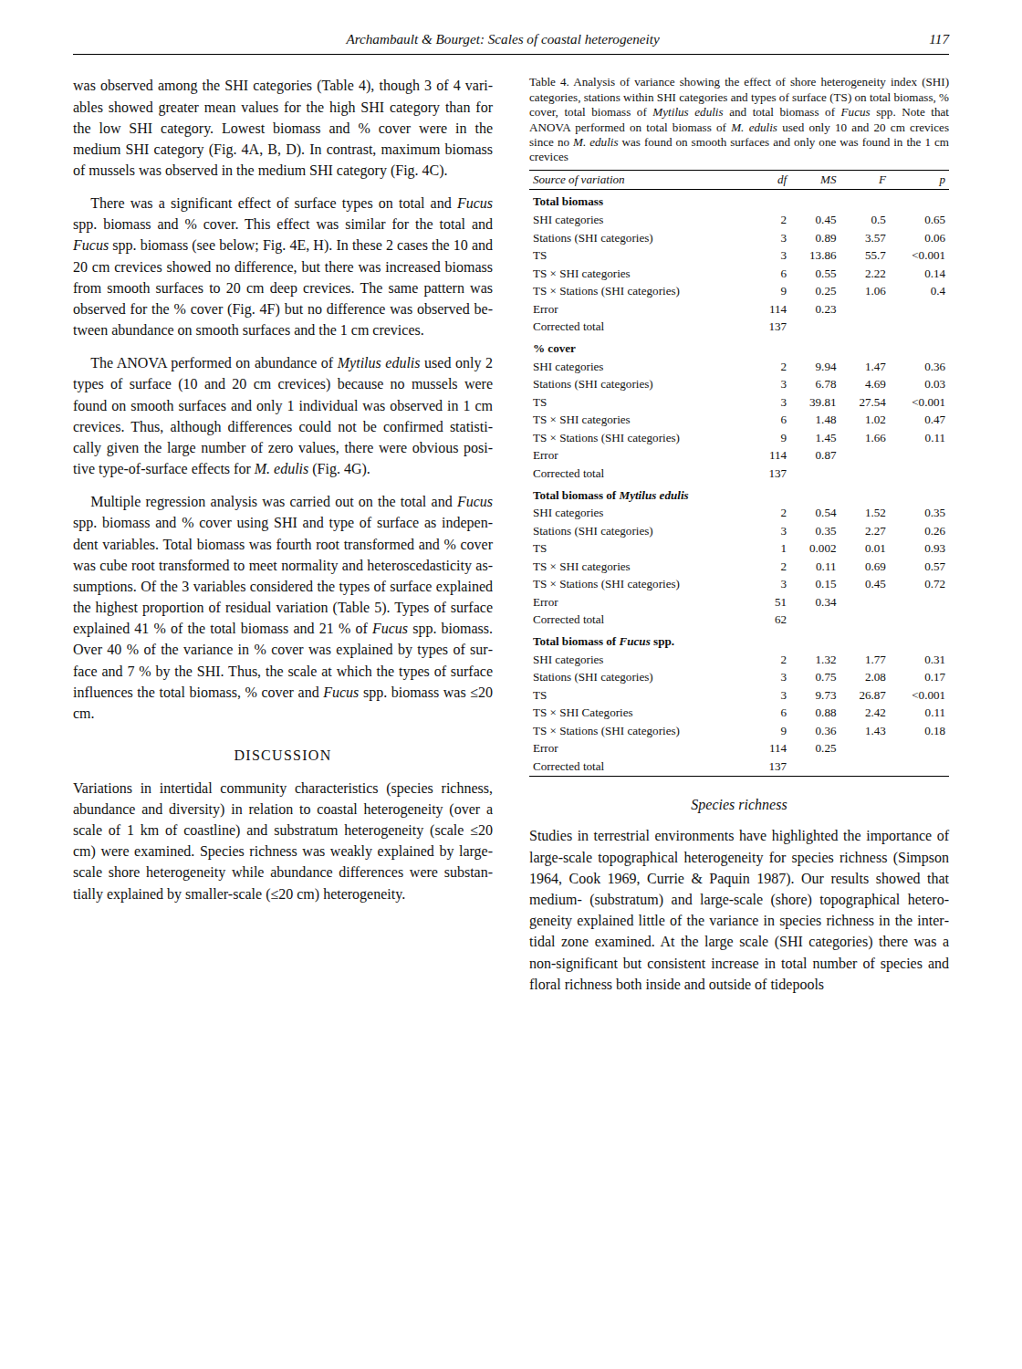Archambault & Bourget: Scales of coastal heterogeneity 117
was observed among the SHI categories (Table 4), though 3 of 4 variables showed greater mean values for the high SHI category than for the low SHI category. Lowest biomass and % cover were in the medium SHI category (Fig. 4A, B, D). In contrast, maximum biomass of mussels was observed in the medium SHI category (Fig. 4C).
There was a significant effect of surface types on total and Fucus spp. biomass and % cover. This effect was similar for the total and Fucus spp. biomass (see below; Fig. 4E, H). In these 2 cases the 10 and 20 cm crevices showed no difference, but there was increased biomass from smooth surfaces to 20 cm deep crevices. The same pattern was observed for the % cover (Fig. 4F) but no difference was observed between abundance on smooth surfaces and the 1 cm crevices.
The ANOVA performed on abundance of Mytilus edulis used only 2 types of surface (10 and 20 cm crevices) because no mussels were found on smooth surfaces and only 1 individual was observed in 1 cm crevices. Thus, although differences could not be confirmed statistically given the large number of zero values, there were obvious positive type-of-surface effects for M. edulis (Fig. 4G).
Multiple regression analysis was carried out on the total and Fucus spp. biomass and % cover using SHI and type of surface as independent variables. Total biomass was fourth root transformed and % cover was cube root transformed to meet normality and heteroscedasticity assumptions. Of the 3 variables considered the types of surface explained the highest proportion of residual variation (Table 5). Types of surface explained 41 % of the total biomass and 21 % of Fucus spp. biomass. Over 40 % of the variance in % cover was explained by types of surface and 7 % by the SHI. Thus, the scale at which the types of surface influences the total biomass, % cover and Fucus spp. biomass was ≤20 cm.
Discussion
Variations in intertidal community characteristics (species richness, abundance and diversity) in relation to coastal heterogeneity (over a scale of 1 km of coastline) and substratum heterogeneity (scale ≤20 cm) were examined. Species richness was weakly explained by large-scale shore heterogeneity while abundance differences were substantially explained by smaller-scale (≤20 cm) heterogeneity.
Table 4. Analysis of variance showing the effect of shore heterogeneity index (SHI) categories, stations within SHI categories and types of surface (TS) on total biomass, % cover, total biomass of Mytilus edulis and total biomass of Fucus spp. Note that ANOVA performed on total biomass of M. edulis used only 10 and 20 cm crevices since no M. edulis was found on smooth surfaces and only one was found in the 1 cm crevices
| Source of variation | df | MS | F | p |
| --- | --- | --- | --- | --- |
| Total biomass |
| SHI categories | 2 | 0.45 | 0.5 | 0.65 |
| Stations (SHI categories) | 3 | 0.89 | 3.57 | 0.06 |
| TS | 3 | 13.86 | 55.7 | <0.001 |
| TS × SHI categories | 6 | 0.55 | 2.22 | 0.14 |
| TS × Stations (SHI categories) | 9 | 0.25 | 1.06 | 0.4 |
| Error | 114 | 0.23 | | |
| Corrected total | 137 | | | |
| % cover |
| SHI categories | 2 | 9.94 | 1.47 | 0.36 |
| Stations (SHI categories) | 3 | 6.78 | 4.69 | 0.03 |
| TS | 3 | 39.81 | 27.54 | <0.001 |
| TS × SHI categories | 6 | 1.48 | 1.02 | 0.47 |
| TS × Stations (SHI categories) | 9 | 1.45 | 1.66 | 0.11 |
| Error | 114 | 0.87 | | |
| Corrected total | 137 | | | |
| Total biomass of Mytilus edulis |
| SHI categories | 2 | 0.54 | 1.52 | 0.35 |
| Stations (SHI categories) | 3 | 0.35 | 2.27 | 0.26 |
| TS | 1 | 0.002 | 0.01 | 0.93 |
| TS × SHI categories | 2 | 0.11 | 0.69 | 0.57 |
| TS × Stations (SHI categories) | 3 | 0.15 | 0.45 | 0.72 |
| Error | 51 | 0.34 | | |
| Corrected total | 62 | | | |
| Total biomass of Fucus spp. |
| SHI categories | 2 | 1.32 | 1.77 | 0.31 |
| Stations (SHI categories) | 3 | 0.75 | 2.08 | 0.17 |
| TS | 3 | 9.73 | 26.87 | <0.001 |
| TS × SHI Categories | 6 | 0.88 | 2.42 | 0.11 |
| TS × Stations (SHI categories) | 9 | 0.36 | 1.43 | 0.18 |
| Error | 114 | 0.25 | | |
| Corrected total | 137 | | | |
Species richness
Studies in terrestrial environments have highlighted the importance of large-scale topographical heterogeneity for species richness (Simpson 1964, Cook 1969, Currie & Paquin 1987). Our results showed that medium- (substratum) and large-scale (shore) topographical heterogeneity explained little of the variance in species richness in the intertidal zone examined. At the large scale (SHI categories) there was a non-significant but consistent increase in total number of species and floral richness both inside and outside of tidepools